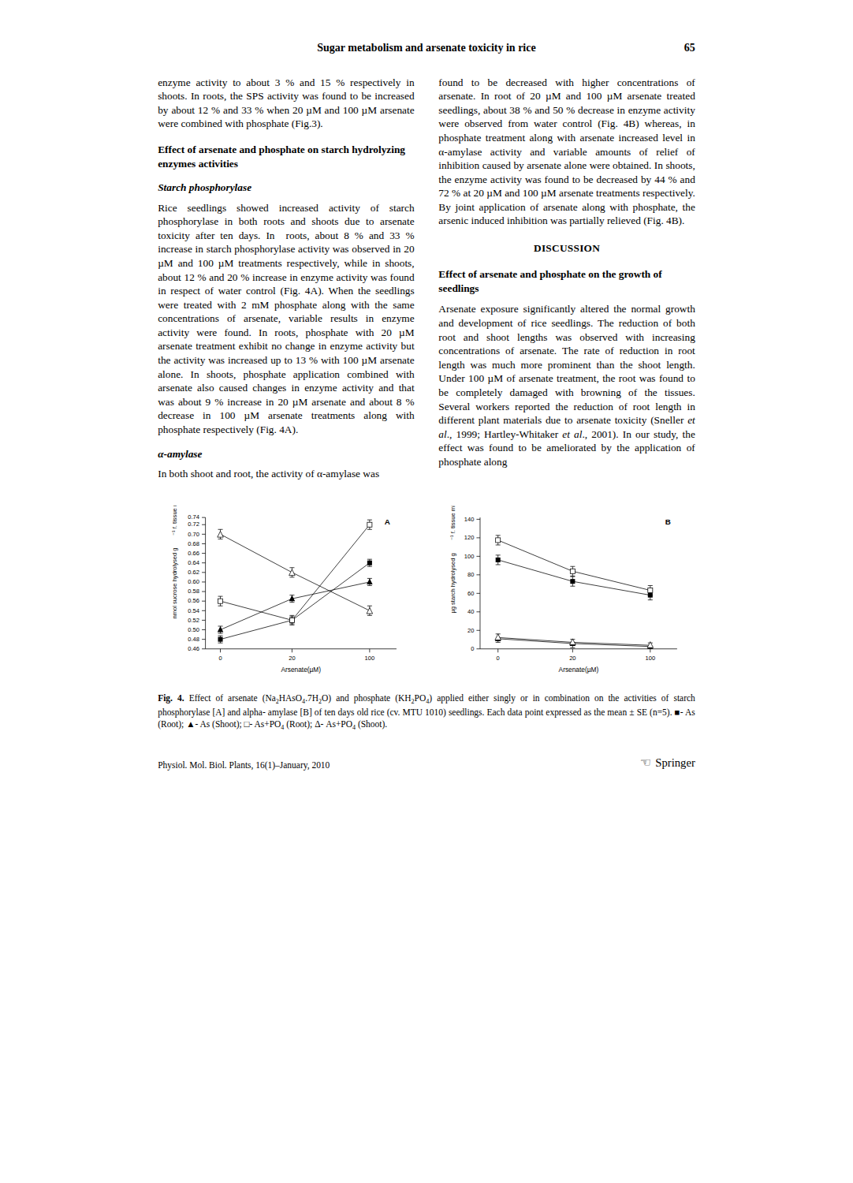Sugar metabolism and arsenate toxicity in rice 65
enzyme activity to about 3 % and 15 % respectively in shoots. In roots, the SPS activity was found to be increased by about 12 % and 33 % when 20 µM and 100 µM arsenate were combined with phosphate (Fig.3).
Effect of arsenate and phosphate on starch hydrolyzing enzymes activities
Starch phosphorylase
Rice seedlings showed increased activity of starch phosphorylase in both roots and shoots due to arsenate toxicity after ten days. In roots, about 8 % and 33 % increase in starch phosphorylase activity was observed in 20 µM and 100 µM treatments respectively, while in shoots, about 12 % and 20 % increase in enzyme activity was found in respect of water control (Fig. 4A). When the seedlings were treated with 2 mM phosphate along with the same concentrations of arsenate, variable results in enzyme activity were found. In roots, phosphate with 20 µM arsenate treatment exhibit no change in enzyme activity but the activity was increased up to 13 % with 100 µM arsenate alone. In shoots, phosphate application combined with arsenate also caused changes in enzyme activity and that was about 9 % increase in 20 µM arsenate and about 8 % decrease in 100 µM arsenate treatments along with phosphate respectively (Fig. 4A).
α-amylase
In both shoot and root, the activity of α-amylase was
found to be decreased with higher concentrations of arsenate. In root of 20 µM and 100 µM arsenate treated seedlings, about 38 % and 50 % decrease in enzyme activity were observed from water control (Fig. 4B) whereas, in phosphate treatment along with arsenate increased level in α-amylase activity and variable amounts of relief of inhibition caused by arsenate alone were obtained. In shoots, the enzyme activity was found to be decreased by 44 % and 72 % at 20 µM and 100 µM arsenate treatments respectively. By joint application of arsenate along with phosphate, the arsenic induced inhibition was partially relieved (Fig. 4B).
DISCUSSION
Effect of arsenate and phosphate on the growth of seedlings
Arsenate exposure significantly altered the normal growth and development of rice seedlings. The reduction of both root and shoot lengths was observed with increasing concentrations of arsenate. The rate of reduction in root length was much more prominent than the shoot length. Under 100 µM of arsenate treatment, the root was found to be completely damaged with browning of the tissues. Several workers reported the reduction of root length in different plant materials due to arsenate toxicity (Sneller et al., 1999; Hartley-Whitaker et al., 2001). In our study, the effect was found to be ameliorated by the application of phosphate along
0.46 0.48 0.50 0.52 0.54 0.56 0.58 0.60 0.62 0.64 0.66 0.68 0.70 0.72 0.74 0 20 100 Arsenate(µM) nmol sucrose hydrolysed g x ⁻¹ f. tissue min⁻¹ A 0 20 40 60 80 100 120 140 0 20 100 Arsenate(µM) µg starch hydrolysed g ⁻¹ f. tissue min⁻¹ B
Fig. 4. Effect of arsenate (Na2HAsO4.7H2O) and phosphate (KH2PO4) applied either singly or in combination on the activities of starch phosphorylase [A] and alpha- amylase [B] of ten days old rice (cv. MTU 1010) seedlings. Each data point expressed as the mean ± SE (n=5). ■- As (Root); ▲- As (Shoot); □- As+PO4 (Root); Δ- As+PO4 (Shoot).
Physiol. Mol. Biol. Plants, 16(1)–January, 2010
☞ Springer